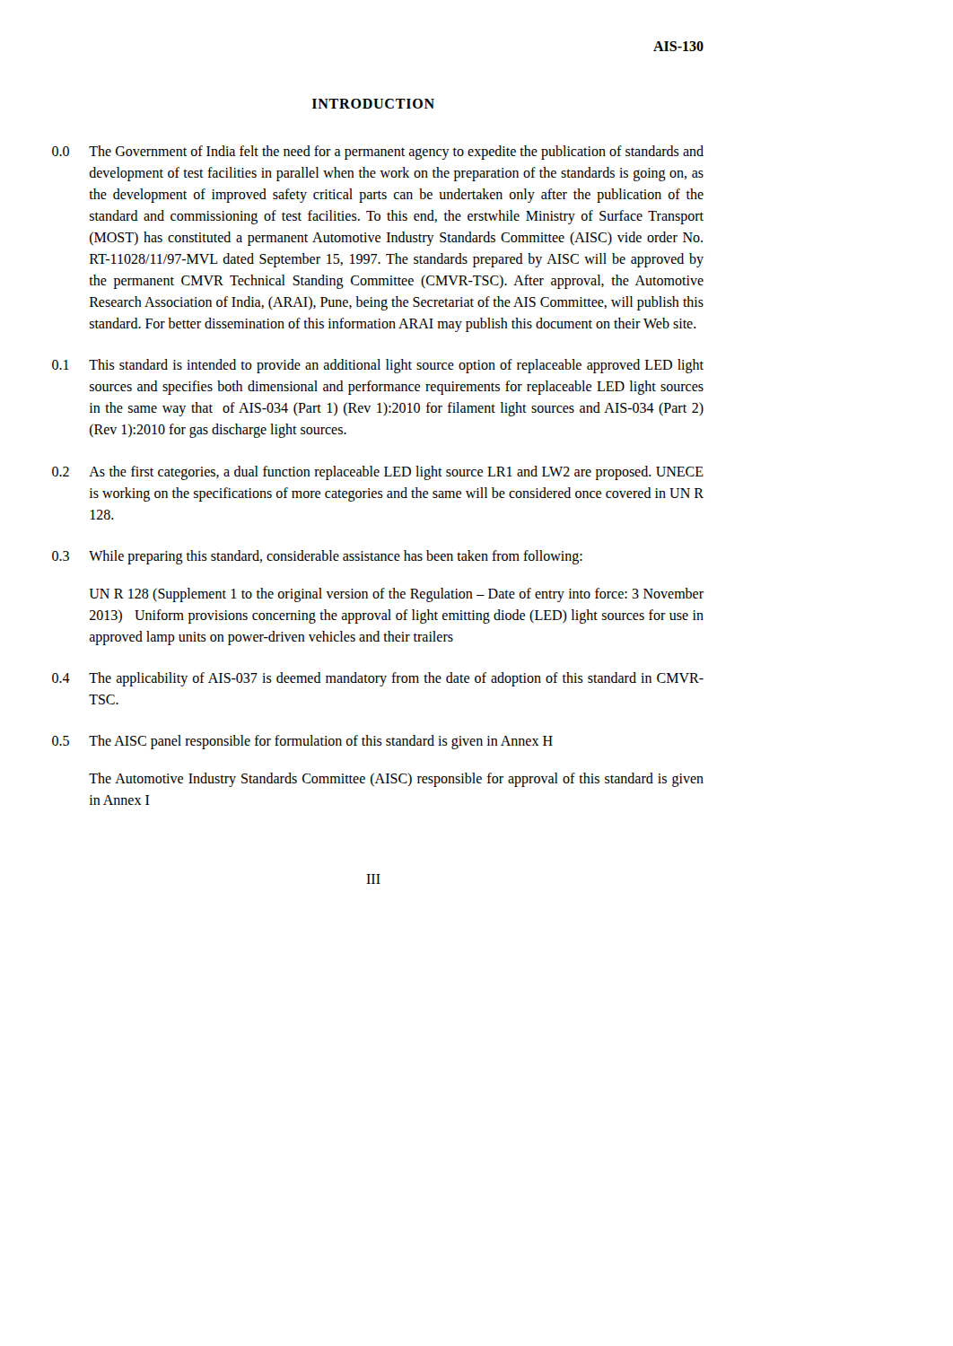AIS-130
INTRODUCTION
0.0
The Government of India felt the need for a permanent agency to expedite the publication of standards and development of test facilities in parallel when the work on the preparation of the standards is going on, as the development of improved safety critical parts can be undertaken only after the publication of the standard and commissioning of test facilities. To this end, the erstwhile Ministry of Surface Transport (MOST) has constituted a permanent Automotive Industry Standards Committee (AISC) vide order No. RT-11028/11/97-MVL dated September 15, 1997. The standards prepared by AISC will be approved by the permanent CMVR Technical Standing Committee (CMVR-TSC). After approval, the Automotive Research Association of India, (ARAI), Pune, being the Secretariat of the AIS Committee, will publish this standard. For better dissemination of this information ARAI may publish this document on their Web site.
0.1
This standard is intended to provide an additional light source option of replaceable approved LED light sources and specifies both dimensional and performance requirements for replaceable LED light sources in the same way that of AIS-034 (Part 1) (Rev 1):2010 for filament light sources and AIS-034 (Part 2) (Rev 1):2010 for gas discharge light sources.
0.2
As the first categories, a dual function replaceable LED light source LR1 and LW2 are proposed. UNECE is working on the specifications of more categories and the same will be considered once covered in UN R 128.
0.3
While preparing this standard, considerable assistance has been taken from following:
UN R 128 (Supplement 1 to the original version of the Regulation – Date of entry into force: 3 November 2013) Uniform provisions concerning the approval of light emitting diode (LED) light sources for use in approved lamp units on power-driven vehicles and their trailers
0.4
The applicability of AIS-037 is deemed mandatory from the date of adoption of this standard in CMVR-TSC.
0.5
The AISC panel responsible for formulation of this standard is given in Annex H
The Automotive Industry Standards Committee (AISC) responsible for approval of this standard is given in Annex I
III